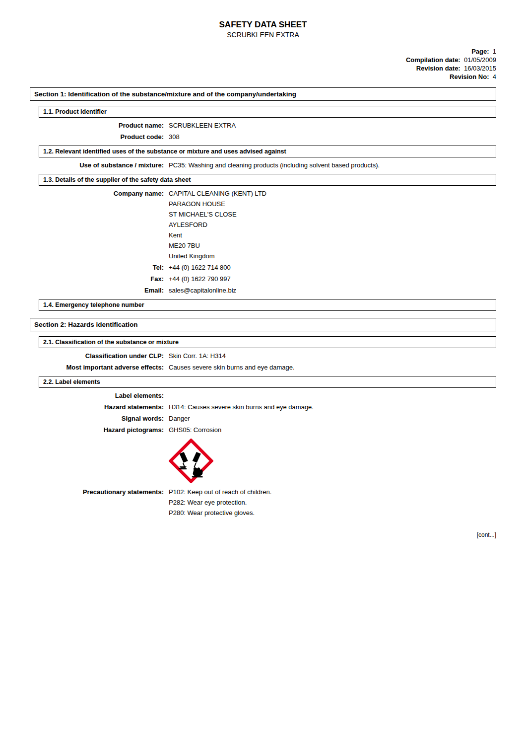SAFETY DATA SHEET
SCRUBKLEEN EXTRA
Page: 1
Compilation date: 01/05/2009
Revision date: 16/03/2015
Revision No: 4
Section 1: Identification of the substance/mixture and of the company/undertaking
1.1. Product identifier
Product name:
SCRUBKLEEN EXTRA
Product code:
308
1.2. Relevant identified uses of the substance or mixture and uses advised against
Use of substance / mixture:
PC35: Washing and cleaning products (including solvent based products).
1.3. Details of the supplier of the safety data sheet
Company name:
CAPITAL CLEANING (KENT) LTD
PARAGON HOUSE
ST MICHAEL'S CLOSE
AYLESFORD
Kent
ME20 7BU
United Kingdom
Tel:
+44 (0) 1622 714 800
Fax:
+44 (0) 1622 790 997
Email:
sales@capitalonline.biz
1.4. Emergency telephone number
Section 2: Hazards identification
2.1. Classification of the substance or mixture
Classification under CLP:
Skin Corr. 1A: H314
Most important adverse effects:
Causes severe skin burns and eye damage.
2.2. Label elements
Label elements:
Hazard statements:
H314: Causes severe skin burns and eye damage.
Signal words:
Danger
Hazard pictograms:
GHS05: Corrosion
Precautionary statements:
P102: Keep out of reach of children.
P282: Wear eye protection.
P280: Wear protective gloves.
[cont...]